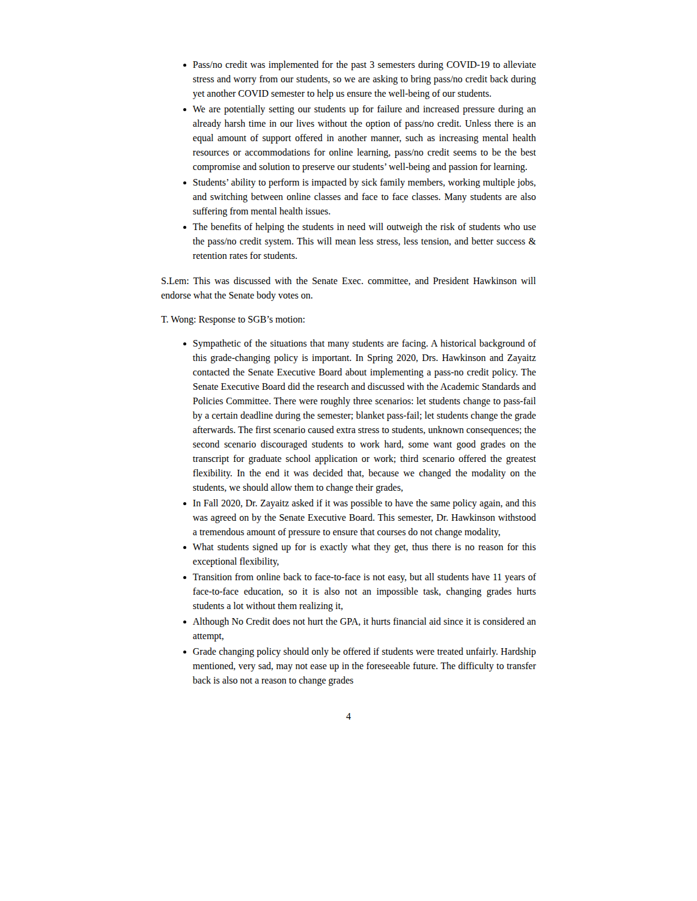Pass/no credit was implemented for the past 3 semesters during COVID-19 to alleviate stress and worry from our students, so we are asking to bring pass/no credit back during yet another COVID semester to help us ensure the well-being of our students.
We are potentially setting our students up for failure and increased pressure during an already harsh time in our lives without the option of pass/no credit. Unless there is an equal amount of support offered in another manner, such as increasing mental health resources or accommodations for online learning, pass/no credit seems to be the best compromise and solution to preserve our students’ well-being and passion for learning.
Students’ ability to perform is impacted by sick family members, working multiple jobs, and switching between online classes and face to face classes. Many students are also suffering from mental health issues.
The benefits of helping the students in need will outweigh the risk of students who use the pass/no credit system. This will mean less stress, less tension, and better success & retention rates for students.
S.Lem: This was discussed with the Senate Exec. committee, and President Hawkinson will endorse what the Senate body votes on.
T. Wong: Response to SGB’s motion:
Sympathetic of the situations that many students are facing. A historical background of this grade-changing policy is important. In Spring 2020, Drs. Hawkinson and Zayaitz contacted the Senate Executive Board about implementing a pass-no credit policy. The Senate Executive Board did the research and discussed with the Academic Standards and Policies Committee. There were roughly three scenarios: let students change to pass-fail by a certain deadline during the semester; blanket pass-fail; let students change the grade afterwards. The first scenario caused extra stress to students, unknown consequences; the second scenario discouraged students to work hard, some want good grades on the transcript for graduate school application or work; third scenario offered the greatest flexibility. In the end it was decided that, because we changed the modality on the students, we should allow them to change their grades,
In Fall 2020, Dr. Zayaitz asked if it was possible to have the same policy again, and this was agreed on by the Senate Executive Board. This semester, Dr. Hawkinson withstood a tremendous amount of pressure to ensure that courses do not change modality,
What students signed up for is exactly what they get, thus there is no reason for this exceptional flexibility,
Transition from online back to face-to-face is not easy, but all students have 11 years of face-to-face education, so it is also not an impossible task, changing grades hurts students a lot without them realizing it,
Although No Credit does not hurt the GPA, it hurts financial aid since it is considered an attempt,
Grade changing policy should only be offered if students were treated unfairly. Hardship mentioned, very sad, may not ease up in the foreseeable future. The difficulty to transfer back is also not a reason to change grades
4